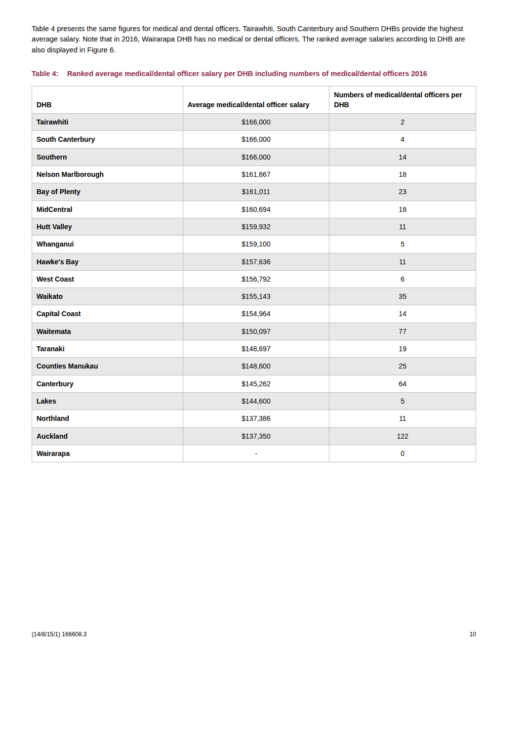Table 4 presents the same figures for medical and dental officers. Tairawhiti, South Canterbury and Southern DHBs provide the highest average salary. Note that in 2016, Wairarapa DHB has no medical or dental officers. The ranked average salaries according to DHB are also displayed in Figure 6.
Table 4: Ranked average medical/dental officer salary per DHB including numbers of medical/dental officers 2016
| DHB | Average medical/dental officer salary | Numbers of medical/dental officers per DHB |
| --- | --- | --- |
| Tairawhiti | $166,000 | 2 |
| South Canterbury | $166,000 | 4 |
| Southern | $166,000 | 14 |
| Nelson Marlborough | $161,667 | 18 |
| Bay of Plenty | $161,011 | 23 |
| MidCentral | $160,694 | 18 |
| Hutt Valley | $159,932 | 11 |
| Whanganui | $159,100 | 5 |
| Hawke's Bay | $157,636 | 11 |
| West Coast | $156,792 | 6 |
| Waikato | $155,143 | 35 |
| Capital Coast | $154,964 | 14 |
| Waitemata | $150,097 | 77 |
| Taranaki | $148,697 | 19 |
| Counties Manukau | $148,600 | 25 |
| Canterbury | $145,262 | 64 |
| Lakes | $144,600 | 5 |
| Northland | $137,386 | 11 |
| Auckland | $137,350 | 122 |
| Wairarapa | - | 0 |
(14/8/15/1) 166608.3 10